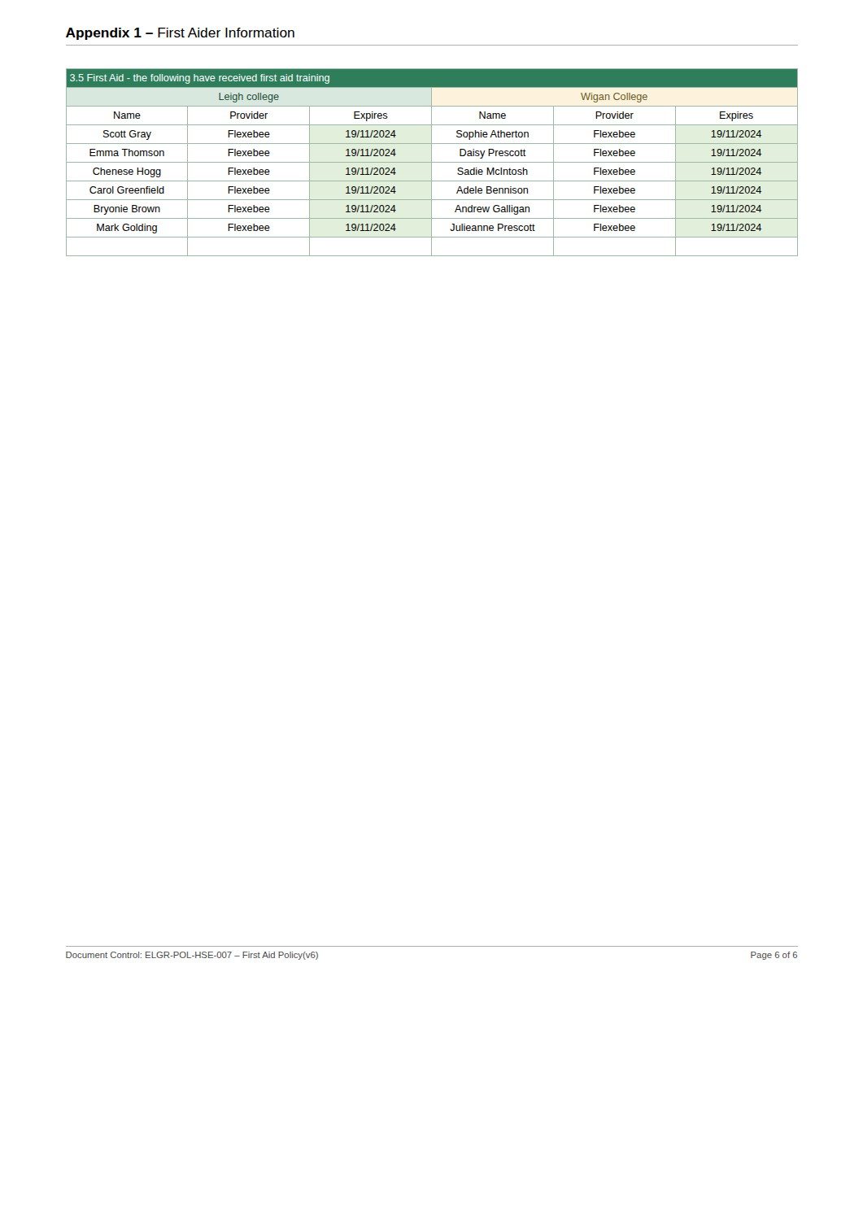Appendix 1 – First Aider Information
| 3.5 First Aid - the following have received first aid training |
| Leigh college | Wigan College |
| Name | Provider | Expires | Name | Provider | Expires |
| Scott Gray | Flexebee | 19/11/2024 | Sophie Atherton | Flexebee | 19/11/2024 |
| Emma Thomson | Flexebee | 19/11/2024 | Daisy Prescott | Flexebee | 19/11/2024 |
| Chenese Hogg | Flexebee | 19/11/2024 | Sadie McIntosh | Flexebee | 19/11/2024 |
| Carol Greenfield | Flexebee | 19/11/2024 | Adele Bennison | Flexebee | 19/11/2024 |
| Bryonie Brown | Flexebee | 19/11/2024 | Andrew Galligan | Flexebee | 19/11/2024 |
| Mark Golding | Flexebee | 19/11/2024 | Julieanne Prescott | Flexebee | 19/11/2024 |
Document Control: ELGR-POL-HSE-007 – First Aid Policy(v6) Page 6 of 6